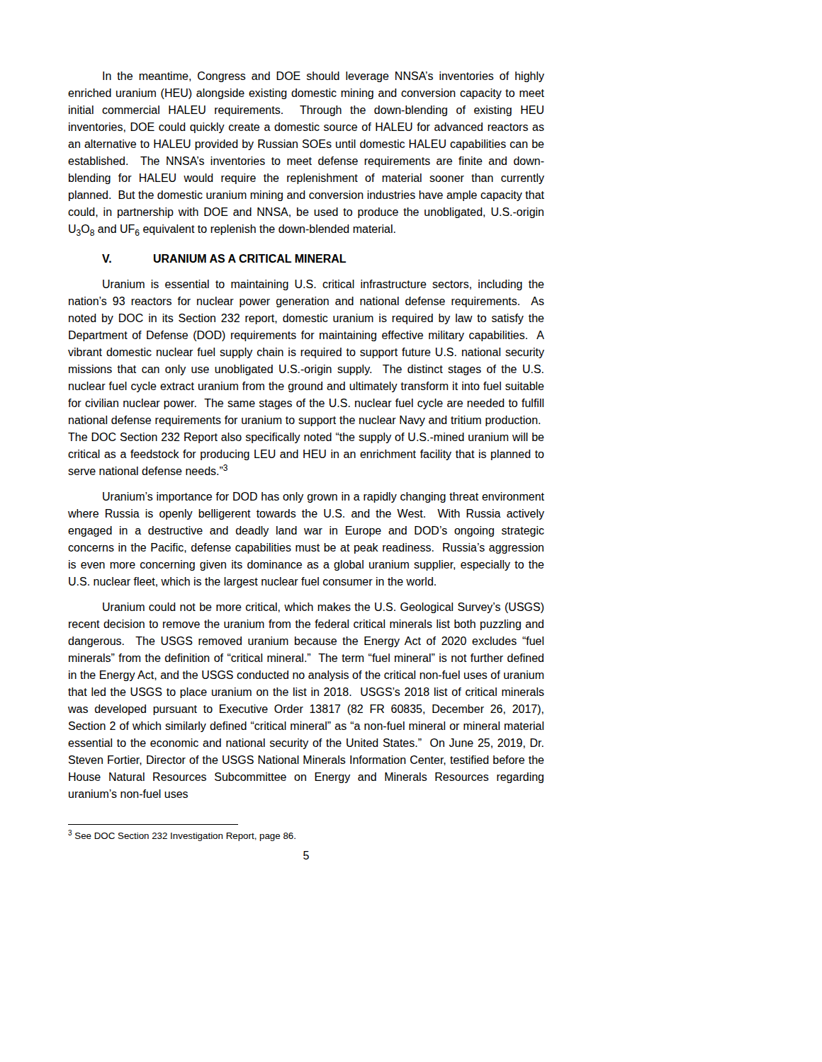In the meantime, Congress and DOE should leverage NNSA’s inventories of highly enriched uranium (HEU) alongside existing domestic mining and conversion capacity to meet initial commercial HALEU requirements. Through the down-blending of existing HEU inventories, DOE could quickly create a domestic source of HALEU for advanced reactors as an alternative to HALEU provided by Russian SOEs until domestic HALEU capabilities can be established. The NNSA’s inventories to meet defense requirements are finite and down-blending for HALEU would require the replenishment of material sooner than currently planned. But the domestic uranium mining and conversion industries have ample capacity that could, in partnership with DOE and NNSA, be used to produce the unobligated, U.S.-origin U3O8 and UF6 equivalent to replenish the down-blended material.
V. URANIUM AS A CRITICAL MINERAL
Uranium is essential to maintaining U.S. critical infrastructure sectors, including the nation’s 93 reactors for nuclear power generation and national defense requirements. As noted by DOC in its Section 232 report, domestic uranium is required by law to satisfy the Department of Defense (DOD) requirements for maintaining effective military capabilities. A vibrant domestic nuclear fuel supply chain is required to support future U.S. national security missions that can only use unobligated U.S.-origin supply. The distinct stages of the U.S. nuclear fuel cycle extract uranium from the ground and ultimately transform it into fuel suitable for civilian nuclear power. The same stages of the U.S. nuclear fuel cycle are needed to fulfill national defense requirements for uranium to support the nuclear Navy and tritium production. The DOC Section 232 Report also specifically noted “the supply of U.S.-mined uranium will be critical as a feedstock for producing LEU and HEU in an enrichment facility that is planned to serve national defense needs.”3
Uranium’s importance for DOD has only grown in a rapidly changing threat environment where Russia is openly belligerent towards the U.S. and the West. With Russia actively engaged in a destructive and deadly land war in Europe and DOD’s ongoing strategic concerns in the Pacific, defense capabilities must be at peak readiness. Russia’s aggression is even more concerning given its dominance as a global uranium supplier, especially to the U.S. nuclear fleet, which is the largest nuclear fuel consumer in the world.
Uranium could not be more critical, which makes the U.S. Geological Survey’s (USGS) recent decision to remove the uranium from the federal critical minerals list both puzzling and dangerous. The USGS removed uranium because the Energy Act of 2020 excludes “fuel minerals” from the definition of “critical mineral.” The term “fuel mineral” is not further defined in the Energy Act, and the USGS conducted no analysis of the critical non-fuel uses of uranium that led the USGS to place uranium on the list in 2018. USGS’s 2018 list of critical minerals was developed pursuant to Executive Order 13817 (82 FR 60835, December 26, 2017), Section 2 of which similarly defined “critical mineral” as “a non-fuel mineral or mineral material essential to the economic and national security of the United States.” On June 25, 2019, Dr. Steven Fortier, Director of the USGS National Minerals Information Center, testified before the House Natural Resources Subcommittee on Energy and Minerals Resources regarding uranium’s non-fuel uses
3 See DOC Section 232 Investigation Report, page 86.
5